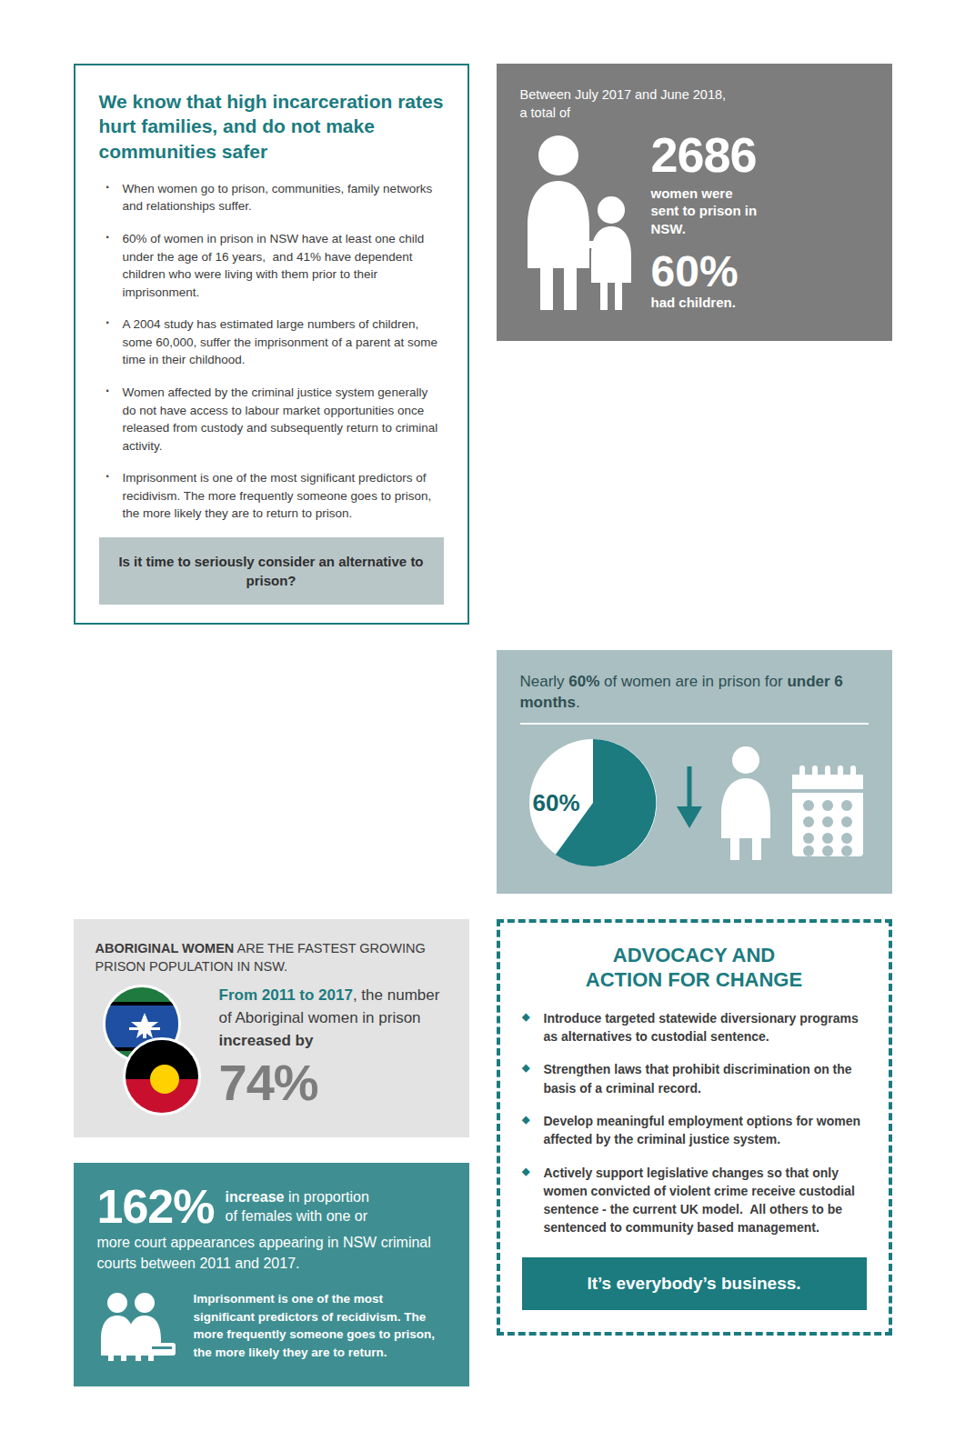We know that high incarceration rates hurt families, and do not make communities safer
When women go to prison, communities, family networks and relationships suffer.
60% of women in prison in NSW have at least one child under the age of 16 years, and 41% have dependent children who were living with them prior to their imprisonment.
A 2004 study has estimated large numbers of children, some 60,000, suffer the imprisonment of a parent at some time in their childhood.
Women affected by the criminal justice system generally do not have access to labour market opportunities once released from custody and subsequently return to criminal activity.
Imprisonment is one of the most significant predictors of recidivism. The more frequently someone goes to prison, the more likely they are to return to prison.
Is it time to seriously consider an alternative to prison?
Between July 2017 and June 2018,
a total of
2686
women were
sent to prison in
NSW.
60%
had children.
Nearly 60% of women are in prison for under 6 months.
60%
ABORIGINAL WOMEN ARE THE FASTEST GROWING PRISON POPULATION IN NSW.
From 2011 to 2017, the number of Aboriginal women in prison increased by
74%
ADVOCACY AND
ACTION FOR CHANGE
Introduce targeted statewide diversionary programs as alternatives to custodial sentence.
Strengthen laws that prohibit discrimination on the basis of a criminal record.
Develop meaningful employment options for women affected by the criminal justice system.
Actively support legislative changes so that only women convicted of violent crime receive custodial sentence - the current UK model. All others to be sentenced to community based management.
It’s everybody’s business.
162%
increase in proportion
of females with one or
more court appearances appearing in NSW criminal courts between 2011 and 2017.
Imprisonment is one of the most significant predictors of recidivism. The more frequently someone goes to prison, the more likely they are to return.